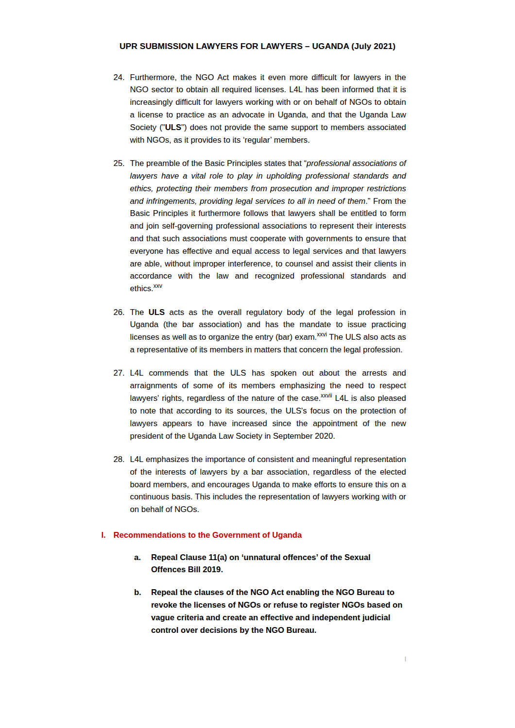UPR SUBMISSION LAWYERS FOR LAWYERS – UGANDA (July 2021)
24. Furthermore, the NGO Act makes it even more difficult for lawyers in the NGO sector to obtain all required licenses. L4L has been informed that it is increasingly difficult for lawyers working with or on behalf of NGOs to obtain a license to practice as an advocate in Uganda, and that the Uganda Law Society ("ULS") does not provide the same support to members associated with NGOs, as it provides to its ‘regular’ members.
25. The preamble of the Basic Principles states that “professional associations of lawyers have a vital role to play in upholding professional standards and ethics, protecting their members from prosecution and improper restrictions and infringements, providing legal services to all in need of them.” From the Basic Principles it furthermore follows that lawyers shall be entitled to form and join self-governing professional associations to represent their interests and that such associations must cooperate with governments to ensure that everyone has effective and equal access to legal services and that lawyers are able, without improper interference, to counsel and assist their clients in accordance with the law and recognized professional standards and ethics.xxv
26. The ULS acts as the overall regulatory body of the legal profession in Uganda (the bar association) and has the mandate to issue practicing licenses as well as to organize the entry (bar) exam.xxvi The ULS also acts as a representative of its members in matters that concern the legal profession.
27. L4L commends that the ULS has spoken out about the arrests and arraignments of some of its members emphasizing the need to respect lawyers' rights, regardless of the nature of the case.xxvii L4L is also pleased to note that according to its sources, the ULS's focus on the protection of lawyers appears to have increased since the appointment of the new president of the Uganda Law Society in September 2020.
28. L4L emphasizes the importance of consistent and meaningful representation of the interests of lawyers by a bar association, regardless of the elected board members, and encourages Uganda to make efforts to ensure this on a continuous basis. This includes the representation of lawyers working with or on behalf of NGOs.
I. Recommendations to the Government of Uganda
a. Repeal Clause 11(a) on ‘unnatural offences’ of the Sexual Offences Bill 2019.
b. Repeal the clauses of the NGO Act enabling the NGO Bureau to revoke the licenses of NGOs or refuse to register NGOs based on vague criteria and create an effective and independent judicial control over decisions by the NGO Bureau.
|